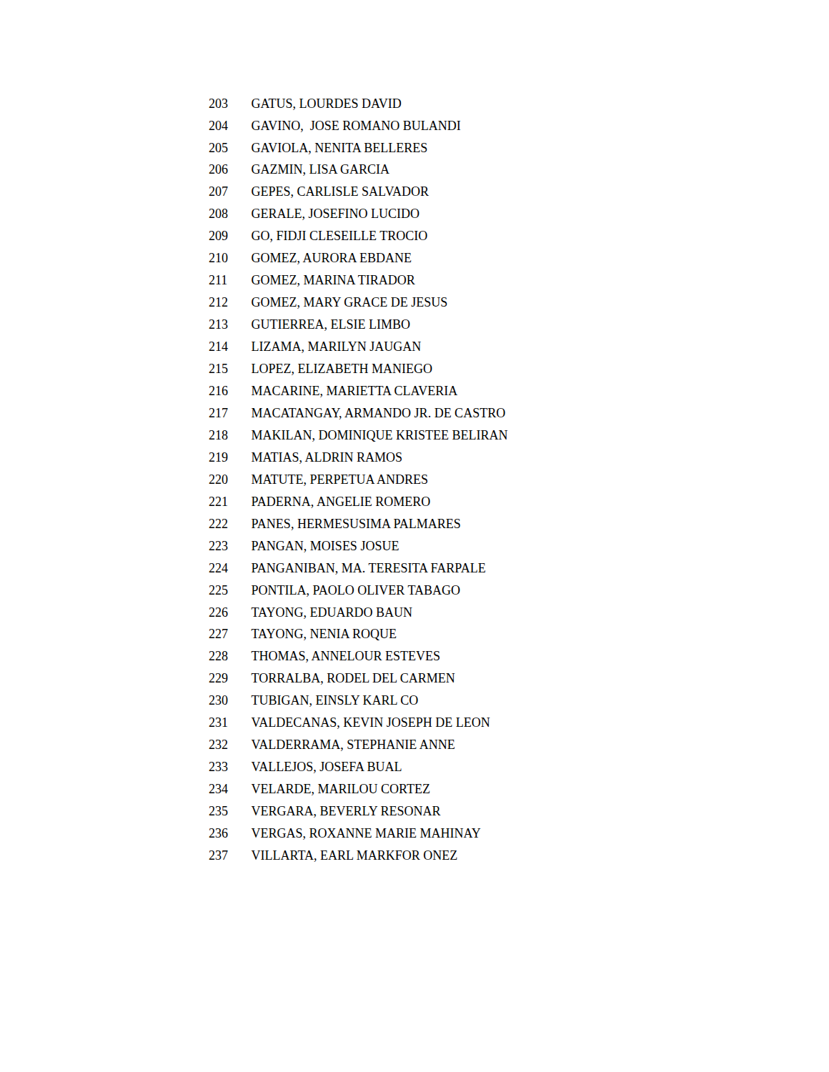| 203 | GATUS, LOURDES DAVID |
| 204 | GAVINO, JOSE ROMANO BULANDI |
| 205 | GAVIOLA, NENITA BELLERES |
| 206 | GAZMIN, LISA GARCIA |
| 207 | GEPES, CARLISLE SALVADOR |
| 208 | GERALE, JOSEFINO LUCIDO |
| 209 | GO, FIDJI CLESEILLE TROCIO |
| 210 | GOMEZ, AURORA EBDANE |
| 211 | GOMEZ, MARINA TIRADOR |
| 212 | GOMEZ, MARY GRACE DE JESUS |
| 213 | GUTIERREA, ELSIE LIMBO |
| 214 | LIZAMA, MARILYN JAUGAN |
| 215 | LOPEZ, ELIZABETH MANIEGO |
| 216 | MACARINE, MARIETTA CLAVERIA |
| 217 | MACATANGAY, ARMANDO JR. DE CASTRO |
| 218 | MAKILAN, DOMINIQUE KRISTEE BELIRAN |
| 219 | MATIAS, ALDRIN RAMOS |
| 220 | MATUTE, PERPETUA ANDRES |
| 221 | PADERNA, ANGELIE ROMERO |
| 222 | PANES, HERMESUSIMA PALMARES |
| 223 | PANGAN, MOISES JOSUE |
| 224 | PANGANIBAN, MA. TERESITA FARPALE |
| 225 | PONTILA, PAOLO OLIVER TABAGO |
| 226 | TAYONG, EDUARDO BAUN |
| 227 | TAYONG, NENIA ROQUE |
| 228 | THOMAS, ANNELOUR ESTEVES |
| 229 | TORRALBA, RODEL DEL CARMEN |
| 230 | TUBIGAN, EINSLY KARL CO |
| 231 | VALDECANAS, KEVIN JOSEPH DE LEON |
| 232 | VALDERRAMA, STEPHANIE ANNE |
| 233 | VALLEJOS, JOSEFA BUAL |
| 234 | VELARDE, MARILOU CORTEZ |
| 235 | VERGARA, BEVERLY RESONAR |
| 236 | VERGAS, ROXANNE MARIE MAHINAY |
| 237 | VILLARTA, EARL MARKFOR ONEZ |